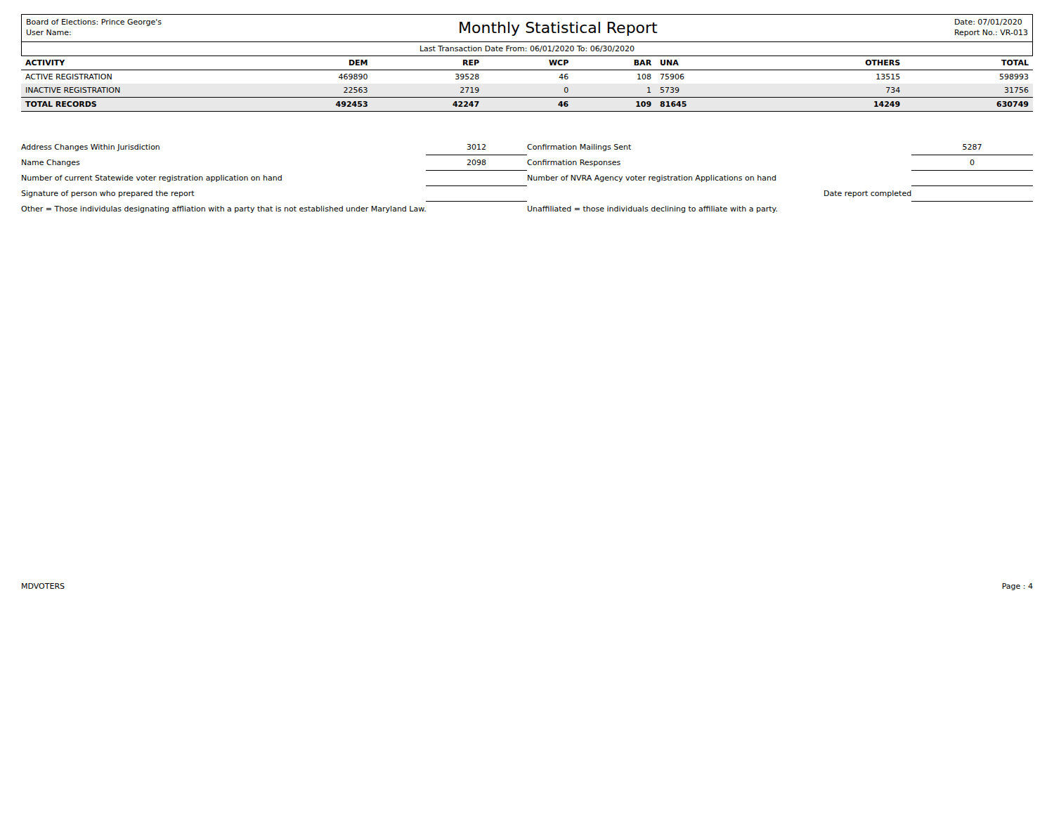Board of Elections: Prince George's
User Name:
Monthly Statistical Report
Date: 07/01/2020
Report No.: VR-013
Last Transaction Date From: 06/01/2020 To: 06/30/2020
| ACTIVITY | DEM | REP | WCP | BAR | UNA | OTHERS | TOTAL |
| --- | --- | --- | --- | --- | --- | --- | --- |
| ACTIVE REGISTRATION | 469890 | 39528 | 46 | 108 | 75906 | 13515 | 598993 |
| INACTIVE REGISTRATION | 22563 | 2719 | 0 | 1 | 5739 | 734 | 31756 |
| TOTAL RECORDS | 492453 | 42247 | 46 | 109 | 81645 | 14249 | 630749 |
| Address Changes Within Jurisdiction | 3012 | Confirmation Mailings Sent | 5287 |
| Name Changes | 2098 | Confirmation Responses | 0 |
| Number of current Statewide voter registration application on hand | | Number of NVRA Agency voter registration Applications on hand | |
| Signature of person who prepared the report | | Date report completed | |
| Other = Those individulas designating affliation with a party that is not established under Maryland Law. | Unaffiliated = those individuals declining to affiliate with a party. |
MDVOTERS
Page : 4